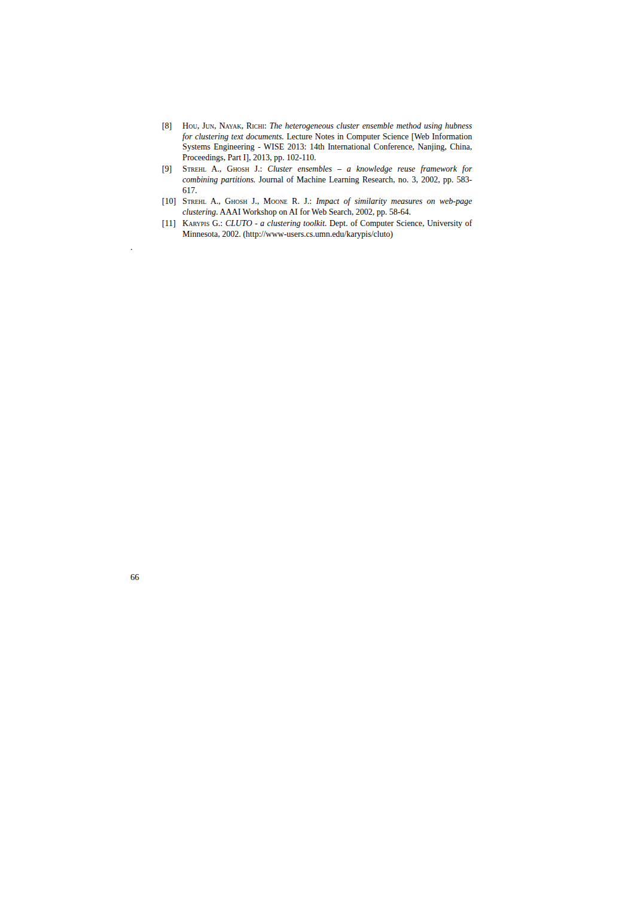[8] Hou, Jun, Nayak, Richi: The heterogeneous cluster ensemble method using hubness for clustering text documents. Lecture Notes in Computer Science [Web Information Systems Engineering - WISE 2013: 14th International Conference, Nanjing, China, Proceedings, Part I], 2013, pp. 102-110.
[9] Strehl A., Ghosh J.: Cluster ensembles – a knowledge reuse framework for combining partitions. Journal of Machine Learning Research, no. 3, 2002, pp. 583-617.
[10] Strehl A., Ghosh J., Moone R. J.: Impact of similarity measures on web-page clustering. AAAI Workshop on AI for Web Search, 2002, pp. 58-64.
[11] Karypis G.: CLUTO - a clustering toolkit. Dept. of Computer Science, University of Minnesota, 2002. (http://www-users.cs.umn.edu/karypis/cluto)
.
66